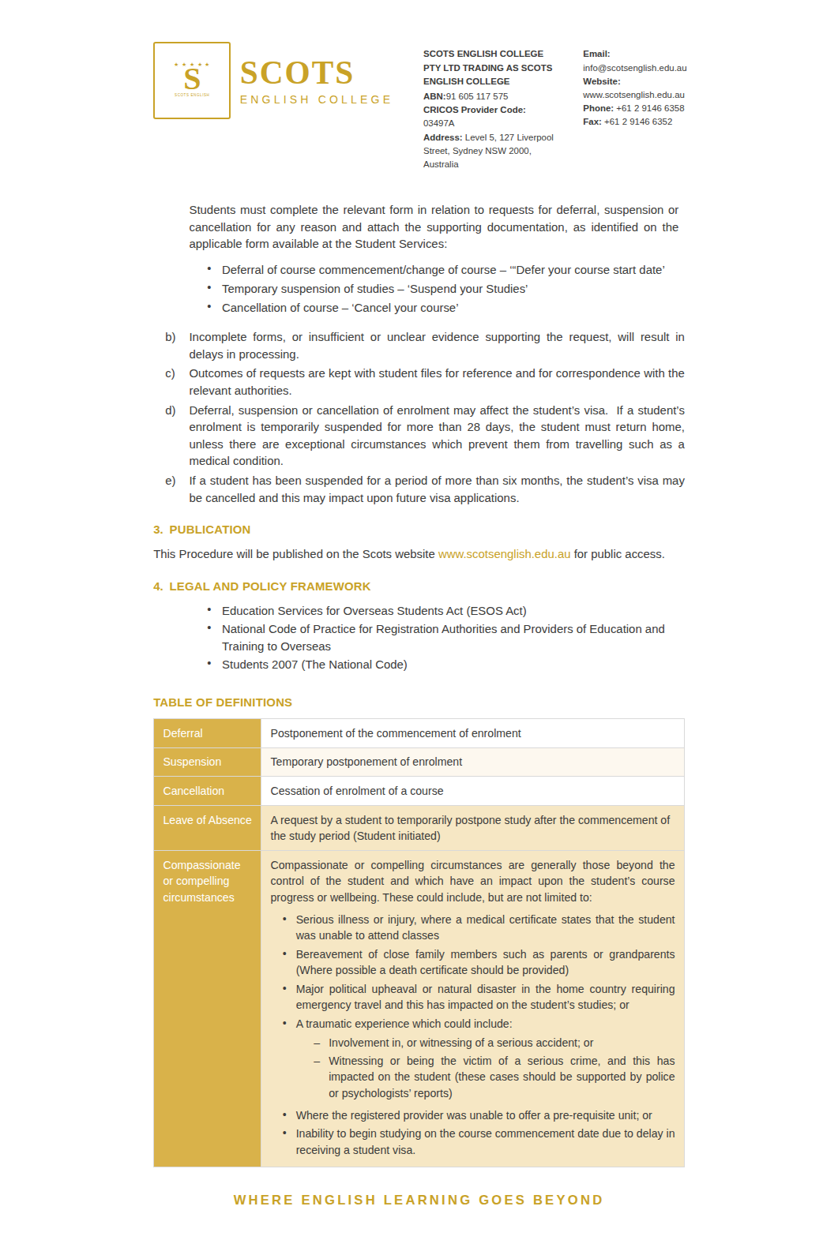★ ★ ★ ★ ★
S
SCOTS ENGLISH
SCOTS
ENGLISH COLLEGE
SCOTS ENGLISH COLLEGE PTY LTD TRADING AS SCOTS ENGLISH COLLEGE
ABN: 91 605 117 575
CRICOS Provider Code: 03497A
Address: Level 5, 127 Liverpool Street, Sydney NSW 2000, Australia
Email: info@scotsenglish.edu.au
Website: www.scotsenglish.edu.au
Phone: +61 2 9146 6358
Fax: +61 2 9146 6352
Students must complete the relevant form in relation to requests for deferral, suspension or cancellation for any reason and attach the supporting documentation, as identified on the applicable form available at the Student Services:
Deferral of course commencement/change of course – ‘“Defer your course start date’
Temporary suspension of studies – ‘Suspend your Studies’
Cancellation of course – ‘Cancel your course’
Incomplete forms, or insufficient or unclear evidence supporting the request, will result in delays in processing.
Outcomes of requests are kept with student files for reference and for correspondence with the relevant authorities.
Deferral, suspension or cancellation of enrolment may affect the student’s visa. If a student’s enrolment is temporarily suspended for more than 28 days, the student must return home, unless there are exceptional circumstances which prevent them from travelling such as a medical condition.
If a student has been suspended for a period of more than six months, the student’s visa may be cancelled and this may impact upon future visa applications.
3. PUBLICATION
This Procedure will be published on the Scots website www.scotsenglish.edu.au for public access.
4. LEGAL AND POLICY FRAMEWORK
Education Services for Overseas Students Act (ESOS Act)
National Code of Practice for Registration Authorities and Providers of Education and Training to Overseas
Students 2007 (The National Code)
TABLE OF DEFINITIONS
| Deferral | Postponement of the commencement of enrolment |
| Suspension | Temporary postponement of enrolment |
| Cancellation | Cessation of enrolment of a course |
| Leave of Absence | A request by a student to temporarily postpone study after the commencement of the study period (Student initiated) |
| Compassionate or compelling circumstances | Compassionate or compelling circumstances are generally those beyond the control of the student and which have an impact upon the student’s course progress or wellbeing. These could include, but are not limited to: Serious illness or injury, where a medical certificate states that the student was unable to attend classes Bereavement of close family members such as parents or grandparents (Where possible a death certificate should be provided) Major political upheaval or natural disaster in the home country requiring emergency travel and this has impacted on the student’s studies; or A traumatic experience which could include: Involvement in, or witnessing of a serious accident; or Witnessing or being the victim of a serious crime, and this has impacted on the student (these cases should be supported by police or psychologists’ reports) Where the registered provider was unable to offer a pre-requisite unit; or Inability to begin studying on the course commencement date due to delay in receiving a student visa. |
WHERE ENGLISH LEARNING GOES BEYOND